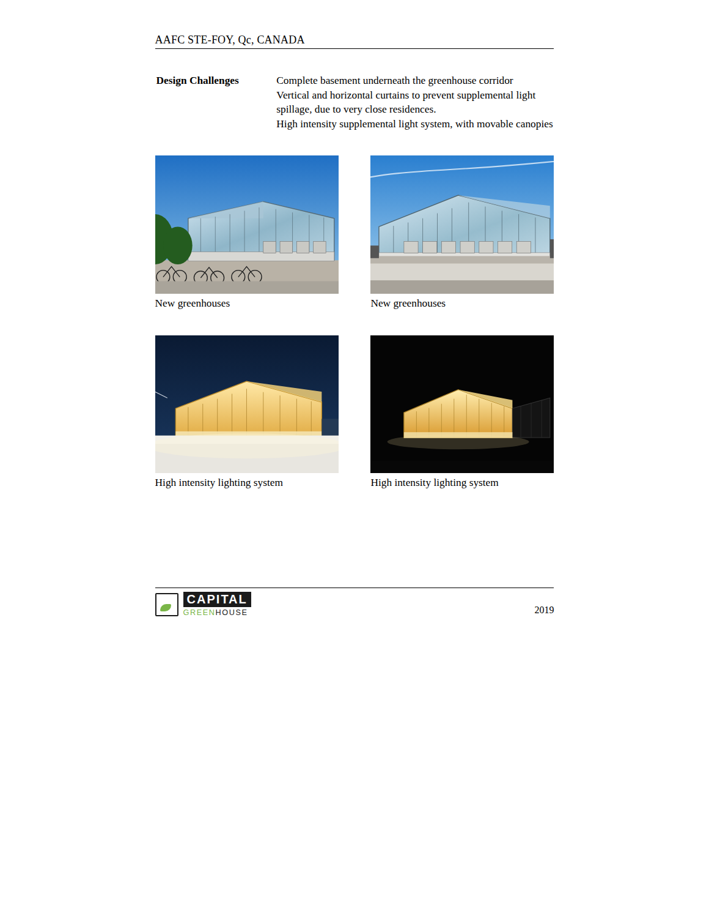AAFC STE-FOY, Qc, CANADA
Design Challenges
Complete basement underneath the greenhouse corridor
Vertical and horizontal curtains to prevent supplemental light spillage, due to very close residences.
High intensity supplemental light system, with movable canopies
New greenhouses
New greenhouses
High intensity lighting system
High intensity lighting system
CAPITAL
GREEN HOUSE
2019